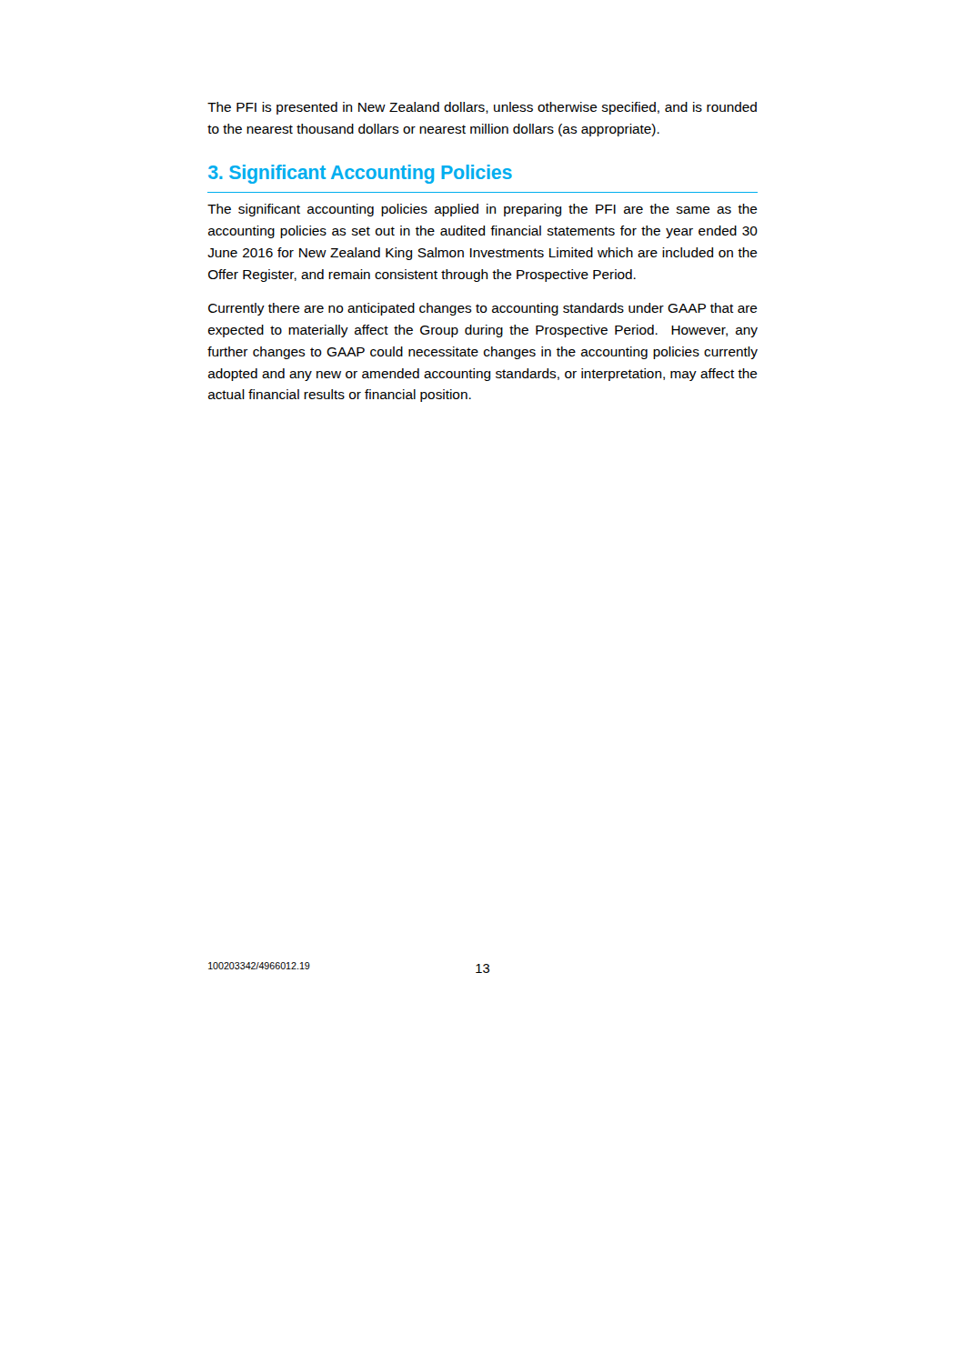The PFI is presented in New Zealand dollars, unless otherwise specified, and is rounded to the nearest thousand dollars or nearest million dollars (as appropriate).
3. Significant Accounting Policies
The significant accounting policies applied in preparing the PFI are the same as the accounting policies as set out in the audited financial statements for the year ended 30 June 2016 for New Zealand King Salmon Investments Limited which are included on the Offer Register, and remain consistent through the Prospective Period.
Currently there are no anticipated changes to accounting standards under GAAP that are expected to materially affect the Group during the Prospective Period. However, any further changes to GAAP could necessitate changes in the accounting policies currently adopted and any new or amended accounting standards, or interpretation, may affect the actual financial results or financial position.
100203342/4966012.19 13